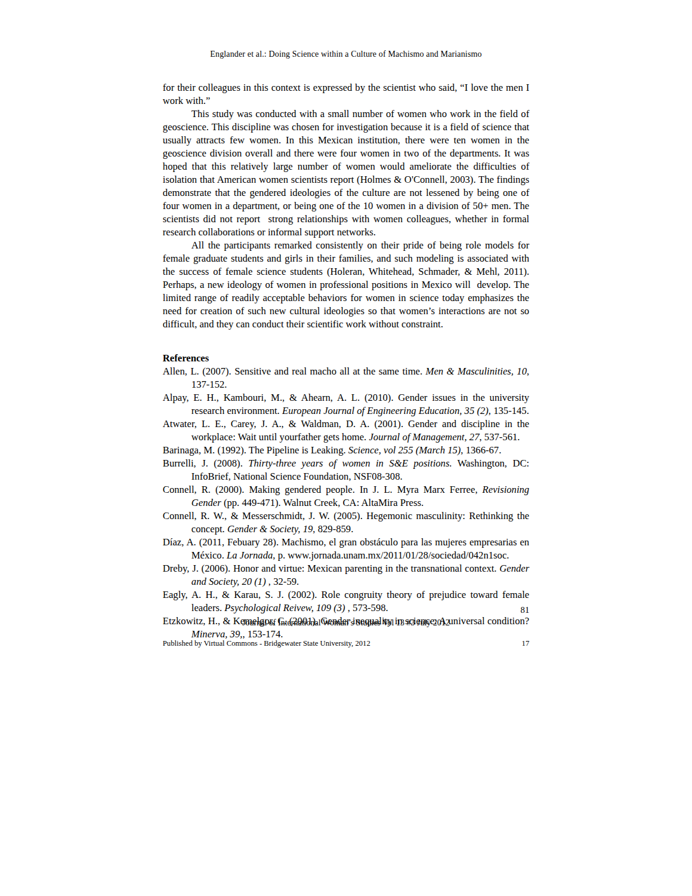Englander et al.: Doing Science within a Culture of Machismo and Marianismo
for their colleagues in this context is expressed by the scientist who said, “I love the men I work with.”
This study was conducted with a small number of women who work in the field of geoscience. This discipline was chosen for investigation because it is a field of science that usually attracts few women. In this Mexican institution, there were ten women in the geoscience division overall and there were four women in two of the departments. It was hoped that this relatively large number of women would ameliorate the difficulties of isolation that American women scientists report (Holmes & O'Connell, 2003). The findings demonstrate that the gendered ideologies of the culture are not lessened by being one of four women in a department, or being one of the 10 women in a division of 50+ men. The scientists did not report strong relationships with women colleagues, whether in formal research collaborations or informal support networks.
All the participants remarked consistently on their pride of being role models for female graduate students and girls in their families, and such modeling is associated with the success of female science students (Holeran, Whitehead, Schmader, & Mehl, 2011). Perhaps, a new ideology of women in professional positions in Mexico will develop. The limited range of readily acceptable behaviors for women in science today emphasizes the need for creation of such new cultural ideologies so that women’s interactions are not so difficult, and they can conduct their scientific work without constraint.
References
Allen, L. (2007). Sensitive and real macho all at the same time. Men & Masculinities, 10, 137-152.
Alpay, E. H., Kambouri, M., & Ahearn, A. L. (2010). Gender issues in the university research environment. European Journal of Engineering Education, 35 (2), 135-145.
Atwater, L. E., Carey, J. A., & Waldman, D. A. (2001). Gender and discipline in the workplace: Wait until yourfather gets home. Journal of Management, 27, 537-561.
Barinaga, M. (1992). The Pipeline is Leaking. Science, vol 255 (March 15), 1366-67.
Burrelli, J. (2008). Thirty-three years of women in S&E positions. Washington, DC: InfoBrief, National Science Foundation, NSF08-308.
Connell, R. (2000). Making gendered people. In J. L. Myra Marx Ferree, Revisioning Gender (pp. 449-471). Walnut Creek, CA: AltaMira Press.
Connell, R. W., & Messerschmidt, J. W. (2005). Hegemonic masculinity: Rethinking the concept. Gender & Society, 19, 829-859.
Díaz, A. (2011, Febuary 28). Machismo, el gran obstáculo para las mujeres empresarias en México. La Jornada, p. www.jornada.unam.mx/2011/01/28/sociedad/042n1soc.
Dreby, J. (2006). Honor and virtue: Mexican parenting in the transnational context. Gender and Society, 20 (1) , 32-59.
Eagly, A. H., & Karau, S. J. (2002). Role congruity theory of prejudice toward female leaders. Psychological Reivew, 109 (3) , 573-598.
Etzkowitz, H., & Kemelgor, C. (2001). Gender inequality in science: A universal condition? Minerva, 39,, 153-174.
81
Journal of International Woman’s Studies Vol 13 #3 July 2012
Published by Virtual Commons - Bridgewater State University, 2012
17